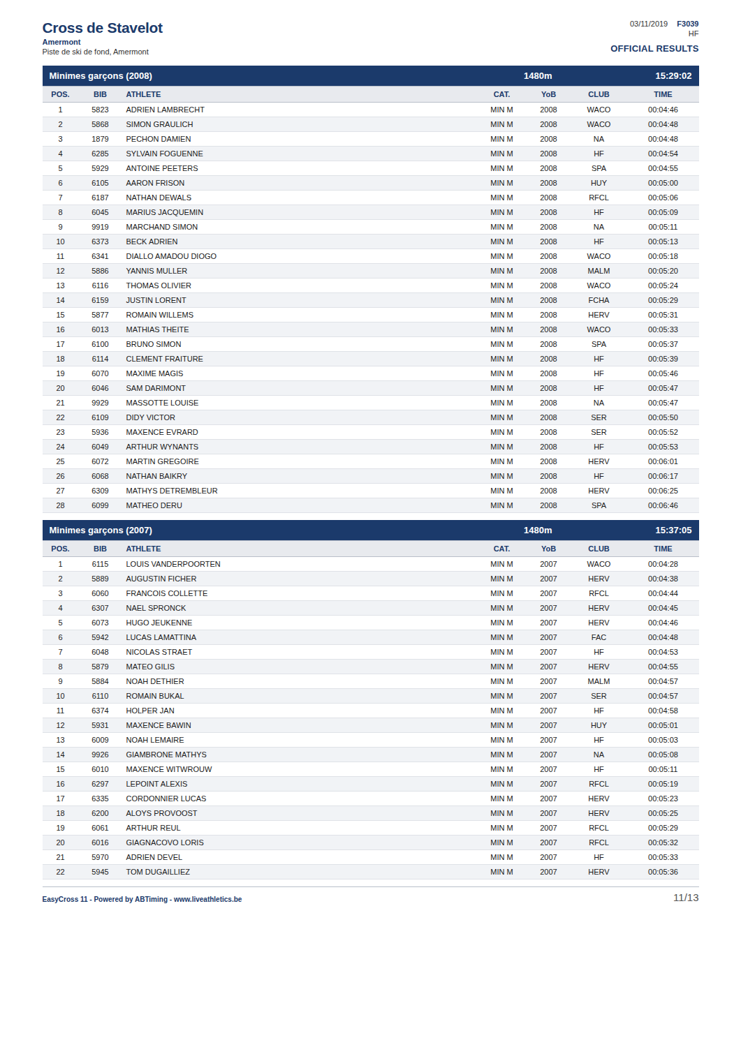03/11/2019 F3039
HF
OFFICIAL RESULTS
Cross de Stavelot
Amermont
Piste de ski de fond, Amermont
Minimes garçons (2008) 1480m 15:29:02
| POS. | BIB | ATHLETE | CAT. | YoB | CLUB | TIME |
| --- | --- | --- | --- | --- | --- | --- |
| 1 | 5823 | ADRIEN LAMBRECHT | MIN M | 2008 | WACO | 00:04:46 |
| 2 | 5868 | SIMON GRAULICH | MIN M | 2008 | WACO | 00:04:48 |
| 3 | 1879 | PECHON DAMIEN | MIN M | 2008 | NA | 00:04:48 |
| 4 | 6285 | SYLVAIN FOGUENNE | MIN M | 2008 | HF | 00:04:54 |
| 5 | 5929 | ANTOINE PEETERS | MIN M | 2008 | SPA | 00:04:55 |
| 6 | 6105 | AARON FRISON | MIN M | 2008 | HUY | 00:05:00 |
| 7 | 6187 | NATHAN DEWALS | MIN M | 2008 | RFCL | 00:05:06 |
| 8 | 6045 | MARIUS JACQUEMIN | MIN M | 2008 | HF | 00:05:09 |
| 9 | 9919 | MARCHAND SIMON | MIN M | 2008 | NA | 00:05:11 |
| 10 | 6373 | BECK ADRIEN | MIN M | 2008 | HF | 00:05:13 |
| 11 | 6341 | DIALLO AMADOU DIOGO | MIN M | 2008 | WACO | 00:05:18 |
| 12 | 5886 | YANNIS MULLER | MIN M | 2008 | MALM | 00:05:20 |
| 13 | 6116 | THOMAS OLIVIER | MIN M | 2008 | WACO | 00:05:24 |
| 14 | 6159 | JUSTIN LORENT | MIN M | 2008 | FCHA | 00:05:29 |
| 15 | 5877 | ROMAIN WILLEMS | MIN M | 2008 | HERV | 00:05:31 |
| 16 | 6013 | MATHIAS THEITE | MIN M | 2008 | WACO | 00:05:33 |
| 17 | 6100 | BRUNO SIMON | MIN M | 2008 | SPA | 00:05:37 |
| 18 | 6114 | CLEMENT FRAITURE | MIN M | 2008 | HF | 00:05:39 |
| 19 | 6070 | MAXIME MAGIS | MIN M | 2008 | HF | 00:05:46 |
| 20 | 6046 | SAM DARIMONT | MIN M | 2008 | HF | 00:05:47 |
| 21 | 9929 | MASSOTTE LOUISE | MIN M | 2008 | NA | 00:05:47 |
| 22 | 6109 | DIDY VICTOR | MIN M | 2008 | SER | 00:05:50 |
| 23 | 5936 | MAXENCE EVRARD | MIN M | 2008 | SER | 00:05:52 |
| 24 | 6049 | ARTHUR WYNANTS | MIN M | 2008 | HF | 00:05:53 |
| 25 | 6072 | MARTIN GREGOIRE | MIN M | 2008 | HERV | 00:06:01 |
| 26 | 6068 | NATHAN BAIKRY | MIN M | 2008 | HF | 00:06:17 |
| 27 | 6309 | MATHYS DETREMBLEUR | MIN M | 2008 | HERV | 00:06:25 |
| 28 | 6099 | MATHEO DERU | MIN M | 2008 | SPA | 00:06:46 |
Minimes garçons (2007) 1480m 15:37:05
| POS. | BIB | ATHLETE | CAT. | YoB | CLUB | TIME |
| --- | --- | --- | --- | --- | --- | --- |
| 1 | 6115 | LOUIS VANDERPOORTEN | MIN M | 2007 | WACO | 00:04:28 |
| 2 | 5889 | AUGUSTIN FICHER | MIN M | 2007 | HERV | 00:04:38 |
| 3 | 6060 | FRANCOIS COLLETTE | MIN M | 2007 | RFCL | 00:04:44 |
| 4 | 6307 | NAEL SPRONCK | MIN M | 2007 | HERV | 00:04:45 |
| 5 | 6073 | HUGO JEUKENNE | MIN M | 2007 | HERV | 00:04:46 |
| 6 | 5942 | LUCAS LAMATTINA | MIN M | 2007 | FAC | 00:04:48 |
| 7 | 6048 | NICOLAS STRAET | MIN M | 2007 | HF | 00:04:53 |
| 8 | 5879 | MATEO GILIS | MIN M | 2007 | HERV | 00:04:55 |
| 9 | 5884 | NOAH DETHIER | MIN M | 2007 | MALM | 00:04:57 |
| 10 | 6110 | ROMAIN BUKAL | MIN M | 2007 | SER | 00:04:57 |
| 11 | 6374 | HOLPER JAN | MIN M | 2007 | HF | 00:04:58 |
| 12 | 5931 | MAXENCE BAWIN | MIN M | 2007 | HUY | 00:05:01 |
| 13 | 6009 | NOAH LEMAIRE | MIN M | 2007 | HF | 00:05:03 |
| 14 | 9926 | GIAMBRONE MATHYS | MIN M | 2007 | NA | 00:05:08 |
| 15 | 6010 | MAXENCE WITWROUW | MIN M | 2007 | HF | 00:05:11 |
| 16 | 6297 | LEPOINT ALEXIS | MIN M | 2007 | RFCL | 00:05:19 |
| 17 | 6335 | CORDONNIER LUCAS | MIN M | 2007 | HERV | 00:05:23 |
| 18 | 6200 | ALOYS PROVOOST | MIN M | 2007 | HERV | 00:05:25 |
| 19 | 6061 | ARTHUR REUL | MIN M | 2007 | RFCL | 00:05:29 |
| 20 | 6016 | GIAGNACOVO LORIS | MIN M | 2007 | RFCL | 00:05:32 |
| 21 | 5970 | ADRIEN DEVEL | MIN M | 2007 | HF | 00:05:33 |
| 22 | 5945 | TOM DUGAILLIEZ | MIN M | 2007 | HERV | 00:05:36 |
EasyCross 11 - Powered by ABTiming - www.liveathletics.be 11/13